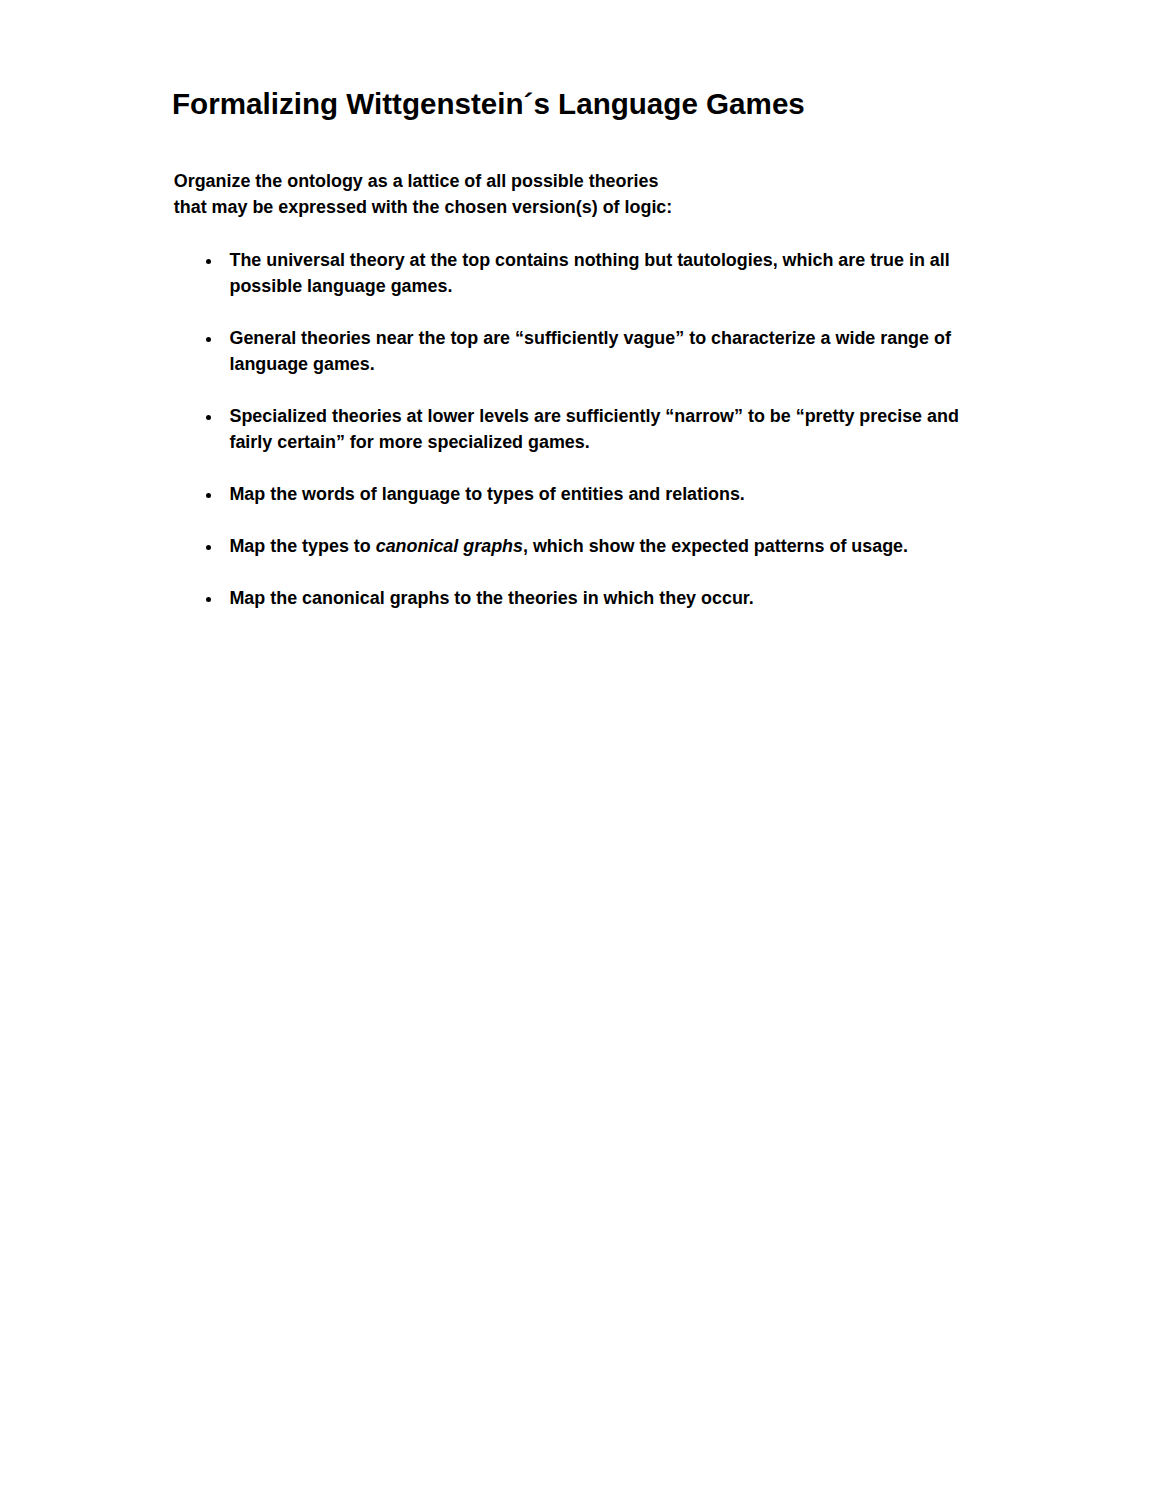Formalizing Wittgenstein´s Language Games
Organize the ontology as a lattice of all possible theories
that may be expressed with the chosen version(s) of logic:
The universal theory at the top contains nothing but tautologies, which are true in all possible language games.
General theories near the top are “sufficiently vague” to characterize a wide range of language games.
Specialized theories at lower levels are sufficiently “narrow” to be “pretty precise and fairly certain” for more specialized games.
Map the words of language to types of entities and relations.
Map the types to canonical graphs, which show the expected patterns of usage.
Map the canonical graphs to the theories in which they occur.